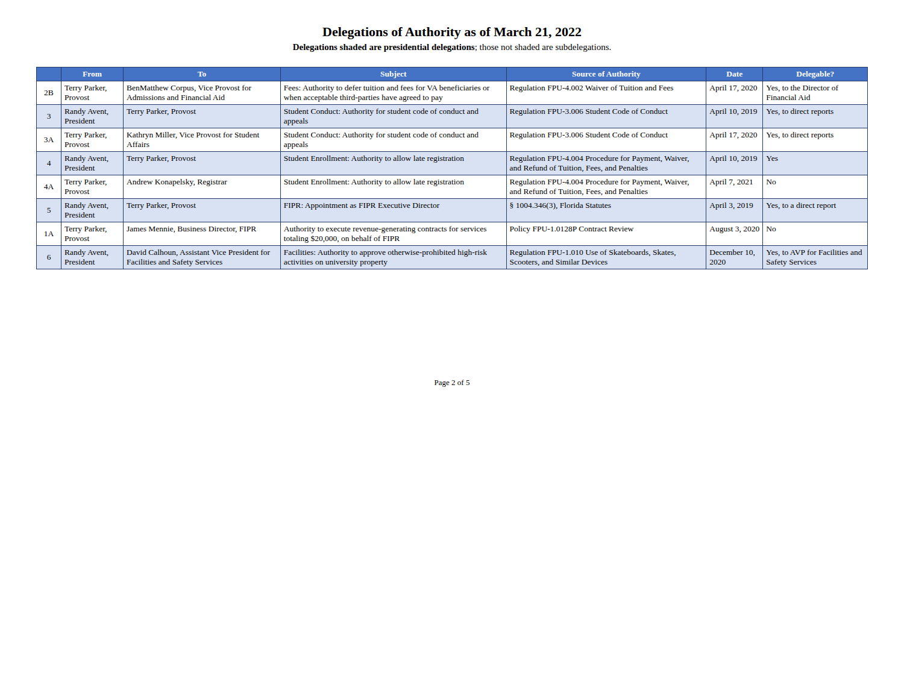Delegations of Authority as of March 21, 2022
Delegations shaded are presidential delegations; those not shaded are subdelegations.
| | From | To | Subject | Source of Authority | Date | Delegable? |
| --- | --- | --- | --- | --- | --- | --- |
| 2B | Terry Parker, Provost | BenMatthew Corpus, Vice Provost for Admissions and Financial Aid | Fees: Authority to defer tuition and fees for VA beneficiaries or when acceptable third-parties have agreed to pay | Regulation FPU-4.002 Waiver of Tuition and Fees | April 17, 2020 | Yes, to the Director of Financial Aid |
| 3 | Randy Avent, President | Terry Parker, Provost | Student Conduct: Authority for student code of conduct and appeals | Regulation FPU-3.006 Student Code of Conduct | April 10, 2019 | Yes, to direct reports |
| 3A | Terry Parker, Provost | Kathryn Miller, Vice Provost for Student Affairs | Student Conduct: Authority for student code of conduct and appeals | Regulation FPU-3.006 Student Code of Conduct | April 17, 2020 | Yes, to direct reports |
| 4 | Randy Avent, President | Terry Parker, Provost | Student Enrollment: Authority to allow late registration | Regulation FPU-4.004 Procedure for Payment, Waiver, and Refund of Tuition, Fees, and Penalties | April 10, 2019 | Yes |
| 4A | Terry Parker, Provost | Andrew Konapelsky, Registrar | Student Enrollment: Authority to allow late registration | Regulation FPU-4.004 Procedure for Payment, Waiver, and Refund of Tuition, Fees, and Penalties | April 7, 2021 | No |
| 5 | Randy Avent, President | Terry Parker, Provost | FIPR: Appointment as FIPR Executive Director | § 1004.346(3), Florida Statutes | April 3, 2019 | Yes, to a direct report |
| 1A | Terry Parker, Provost | James Mennie, Business Director, FIPR | Authority to execute revenue-generating contracts for services totaling $20,000, on behalf of FIPR | Policy FPU-1.0128P Contract Review | August 3, 2020 | No |
| 6 | Randy Avent, President | David Calhoun, Assistant Vice President for Facilities and Safety Services | Facilities: Authority to approve otherwise-prohibited high-risk activities on university property | Regulation FPU-1.010 Use of Skateboards, Skates, Scooters, and Similar Devices | December 10, 2020 | Yes, to AVP for Facilities and Safety Services |
Page 2 of 5